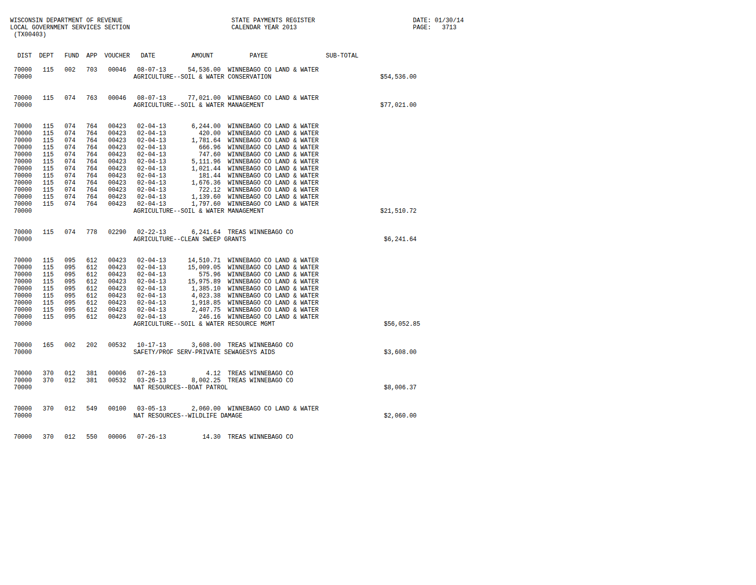WISCONSIN DEPARTMENT OF REVENUE STATE PAYMENTS REGISTER DATE: 01/30/14 LOCAL GOVERNMENT SERVICES SECTION CALENDAR YEAR 2013 PAGE: 3713 (TX00403) DIST DEPT FUND APP VOUCHER DATE AMOUNT PAYEE SUB-TOTAL 70000 115 002 703 00046 08-07-13 54,536.00 WINNEBAGO CO LAND & WATER 70000 AGRICULTURE--SOIL & WATER CONSERVATION $54,536.00 70000 115 074 763 00046 08-07-13 77,021.00 WINNEBAGO CO LAND & WATER 70000 AGRICULTURE--SOIL & WATER MANAGEMENT $77,021.00 70000 115 074 764 00423 02-04-13 6,244.00 WINNEBAGO CO LAND & WATER 70000 115 074 764 00423 02-04-13 420.00 WINNEBAGO CO LAND & WATER 70000 115 074 764 00423 02-04-13 1,781.64 WINNEBAGO CO LAND & WATER 70000 115 074 764 00423 02-04-13 666.96 WINNEBAGO CO LAND & WATER 70000 115 074 764 00423 02-04-13 747.60 WINNEBAGO CO LAND & WATER 70000 115 074 764 00423 02-04-13 5,111.96 WINNEBAGO CO LAND & WATER 70000 115 074 764 00423 02-04-13 1,021.44 WINNEBAGO CO LAND & WATER 70000 115 074 764 00423 02-04-13 181.44 WINNEBAGO CO LAND & WATER 70000 115 074 764 00423 02-04-13 1,676.36 WINNEBAGO CO LAND & WATER 70000 115 074 764 00423 02-04-13 722.12 WINNEBAGO CO LAND & WATER 70000 115 074 764 00423 02-04-13 1,139.60 WINNEBAGO CO LAND & WATER 70000 115 074 764 00423 02-04-13 1,797.60 WINNEBAGO CO LAND & WATER 70000 AGRICULTURE--SOIL & WATER MANAGEMENT $21,510.72 70000 115 074 778 02290 02-22-13 6,241.64 TREAS WINNEBAGO CO 70000 AGRICULTURE--CLEAN SWEEP GRANTS $6,241.64 70000 115 095 612 00423 02-04-13 14,510.71 WINNEBAGO CO LAND & WATER 70000 115 095 612 00423 02-04-13 15,009.05 WINNEBAGO CO LAND & WATER 70000 115 095 612 00423 02-04-13 575.96 WINNEBAGO CO LAND & WATER 70000 115 095 612 00423 02-04-13 15,975.89 WINNEBAGO CO LAND & WATER 70000 115 095 612 00423 02-04-13 1,385.10 WINNEBAGO CO LAND & WATER 70000 115 095 612 00423 02-04-13 4,023.38 WINNEBAGO CO LAND & WATER 70000 115 095 612 00423 02-04-13 1,918.85 WINNEBAGO CO LAND & WATER 70000 115 095 612 00423 02-04-13 2,407.75 WINNEBAGO CO LAND & WATER 70000 115 095 612 00423 02-04-13 246.16 WINNEBAGO CO LAND & WATER 70000 AGRICULTURE--SOIL & WATER RESOURCE MGMT $56,052.85 70000 165 002 202 00532 10-17-13 3,608.00 TREAS WINNEBAGO CO 70000 SAFETY/PROF SERV-PRIVATE SEWAGESYS AIDS $3,608.00 70000 370 012 381 00006 07-26-13 4.12 TREAS WINNEBAGO CO 70000 370 012 381 00532 03-26-13 8,002.25 TREAS WINNEBAGO CO 70000 NAT RESOURCES--BOAT PATROL $8,006.37 70000 370 012 549 00100 03-05-13 2,060.00 WINNEBAGO CO LAND & WATER 70000 NAT RESOURCES--WILDLIFE DAMAGE $2,060.00 70000 370 012 550 00006 07-26-13 14.30 TREAS WINNEBAGO CO